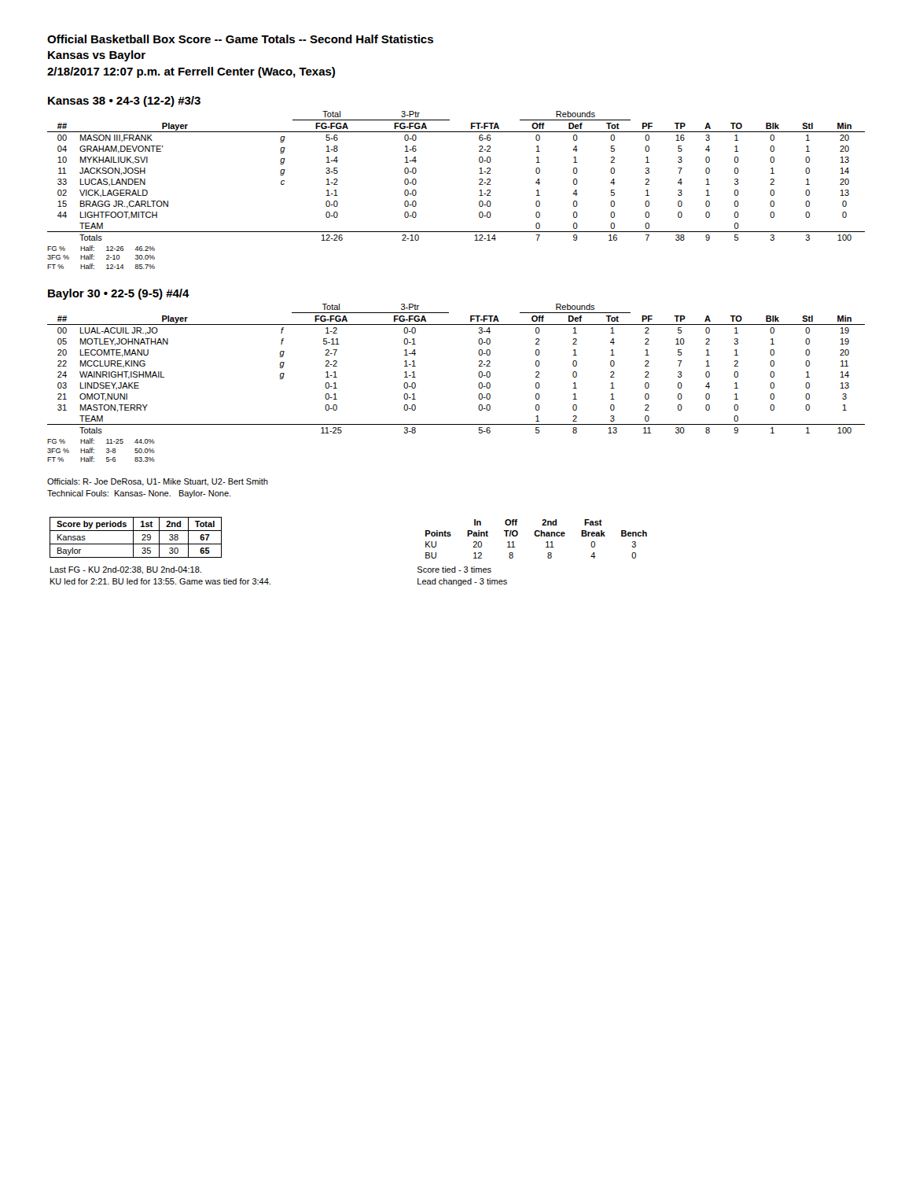Official Basketball Box Score -- Game Totals -- Second Half Statistics
Kansas vs Baylor
2/18/2017 12:07 p.m. at Ferrell Center (Waco, Texas)
Kansas 38 • 24-3 (12-2) #3/3
| | Total | 3-Ptr | | Rebounds | |
| ## | Player | | FG-FGA | FG-FGA | FT-FTA | Off | Def | Tot | PF | TP | A | TO | Blk | Stl | Min |
| 00 | MASON III,FRANK | g | 5-6 | 0-0 | 6-6 | 0 | 0 | 0 | 0 | 16 | 3 | 1 | 0 | 1 | 20 |
| 04 | GRAHAM,DEVONTE' | g | 1-8 | 1-6 | 2-2 | 1 | 4 | 5 | 0 | 5 | 4 | 1 | 0 | 1 | 20 |
| 10 | MYKHAILIUK,SVI | g | 1-4 | 1-4 | 0-0 | 1 | 1 | 2 | 1 | 3 | 0 | 0 | 0 | 0 | 13 |
| 11 | JACKSON,JOSH | g | 3-5 | 0-0 | 1-2 | 0 | 0 | 0 | 3 | 7 | 0 | 0 | 1 | 0 | 14 |
| 33 | LUCAS,LANDEN | c | 1-2 | 0-0 | 2-2 | 4 | 0 | 4 | 2 | 4 | 1 | 3 | 2 | 1 | 20 |
| 02 | VICK,LAGERALD | | 1-1 | 0-0 | 1-2 | 1 | 4 | 5 | 1 | 3 | 1 | 0 | 0 | 0 | 13 |
| 15 | BRAGG JR.,CARLTON | | 0-0 | 0-0 | 0-0 | 0 | 0 | 0 | 0 | 0 | 0 | 0 | 0 | 0 | 0 |
| 44 | LIGHTFOOT,MITCH | | 0-0 | 0-0 | 0-0 | 0 | 0 | 0 | 0 | 0 | 0 | 0 | 0 | 0 | 0 |
| | TEAM | | | | | 0 | 0 | 0 | 0 | | | 0 | | | |
| | Totals | | 12-26 | 2-10 | 12-14 | 7 | 9 | 16 | 7 | 38 | 9 | 5 | 3 | 3 | 100 |
| FG % | Half: | 12-26 | 46.2% |
| 3FG % | Half: | 2-10 | 30.0% |
| FT % | Half: | 12-14 | 85.7% |
Baylor 30 • 22-5 (9-5) #4/4
| | Total | 3-Ptr | | Rebounds | |
| ## | Player | | FG-FGA | FG-FGA | FT-FTA | Off | Def | Tot | PF | TP | A | TO | Blk | Stl | Min |
| 00 | LUAL-ACUIL JR.,JO | f | 1-2 | 0-0 | 3-4 | 0 | 1 | 1 | 2 | 5 | 0 | 1 | 0 | 0 | 19 |
| 05 | MOTLEY,JOHNATHAN | f | 5-11 | 0-1 | 0-0 | 2 | 2 | 4 | 2 | 10 | 2 | 3 | 1 | 0 | 19 |
| 20 | LECOMTE,MANU | g | 2-7 | 1-4 | 0-0 | 0 | 1 | 1 | 1 | 5 | 1 | 1 | 0 | 0 | 20 |
| 22 | MCCLURE,KING | g | 2-2 | 1-1 | 2-2 | 0 | 0 | 0 | 2 | 7 | 1 | 2 | 0 | 0 | 11 |
| 24 | WAINRIGHT,ISHMAIL | g | 1-1 | 1-1 | 0-0 | 2 | 0 | 2 | 2 | 3 | 0 | 0 | 0 | 1 | 14 |
| 03 | LINDSEY,JAKE | | 0-1 | 0-0 | 0-0 | 0 | 1 | 1 | 0 | 0 | 4 | 1 | 0 | 0 | 13 |
| 21 | OMOT,NUNI | | 0-1 | 0-1 | 0-0 | 0 | 1 | 1 | 0 | 0 | 0 | 1 | 0 | 0 | 3 |
| 31 | MASTON,TERRY | | 0-0 | 0-0 | 0-0 | 0 | 0 | 0 | 2 | 0 | 0 | 0 | 0 | 0 | 1 |
| | TEAM | | | | | 1 | 2 | 3 | 0 | | | 0 | | | |
| | Totals | | 11-25 | 3-8 | 5-6 | 5 | 8 | 13 | 11 | 30 | 8 | 9 | 1 | 1 | 100 |
| FG % | Half: | 11-25 | 44.0% |
| 3FG % | Half: | 3-8 | 50.0% |
| FT % | Half: | 5-6 | 83.3% |
Officials: R- Joe DeRosa, U1- Mike Stuart, U2- Bert Smith
Technical Fouls: Kansas- None. Baylor- None.
| / Score by periods / 1st / 2nd / Total / / --- / --- / --- / --- / / Kansas / 29 / 38 / 67 / / Baylor / 35 / 30 / 65 / | / / In / Off / 2nd / Fast / / / --- / --- / --- / --- / --- / --- / / Points / Paint / T/O / Chance / Break / Bench / / KU / 20 / 11 / 11 / 0 / 3 / / BU / 12 / 8 / 8 / 4 / 0 / |
| Last FG - KU 2nd-02:38, BU 2nd-04:18. KU led for 2:21. BU led for 13:55. Game was tied for 3:44. | Score tied - 3 times Lead changed - 3 times |